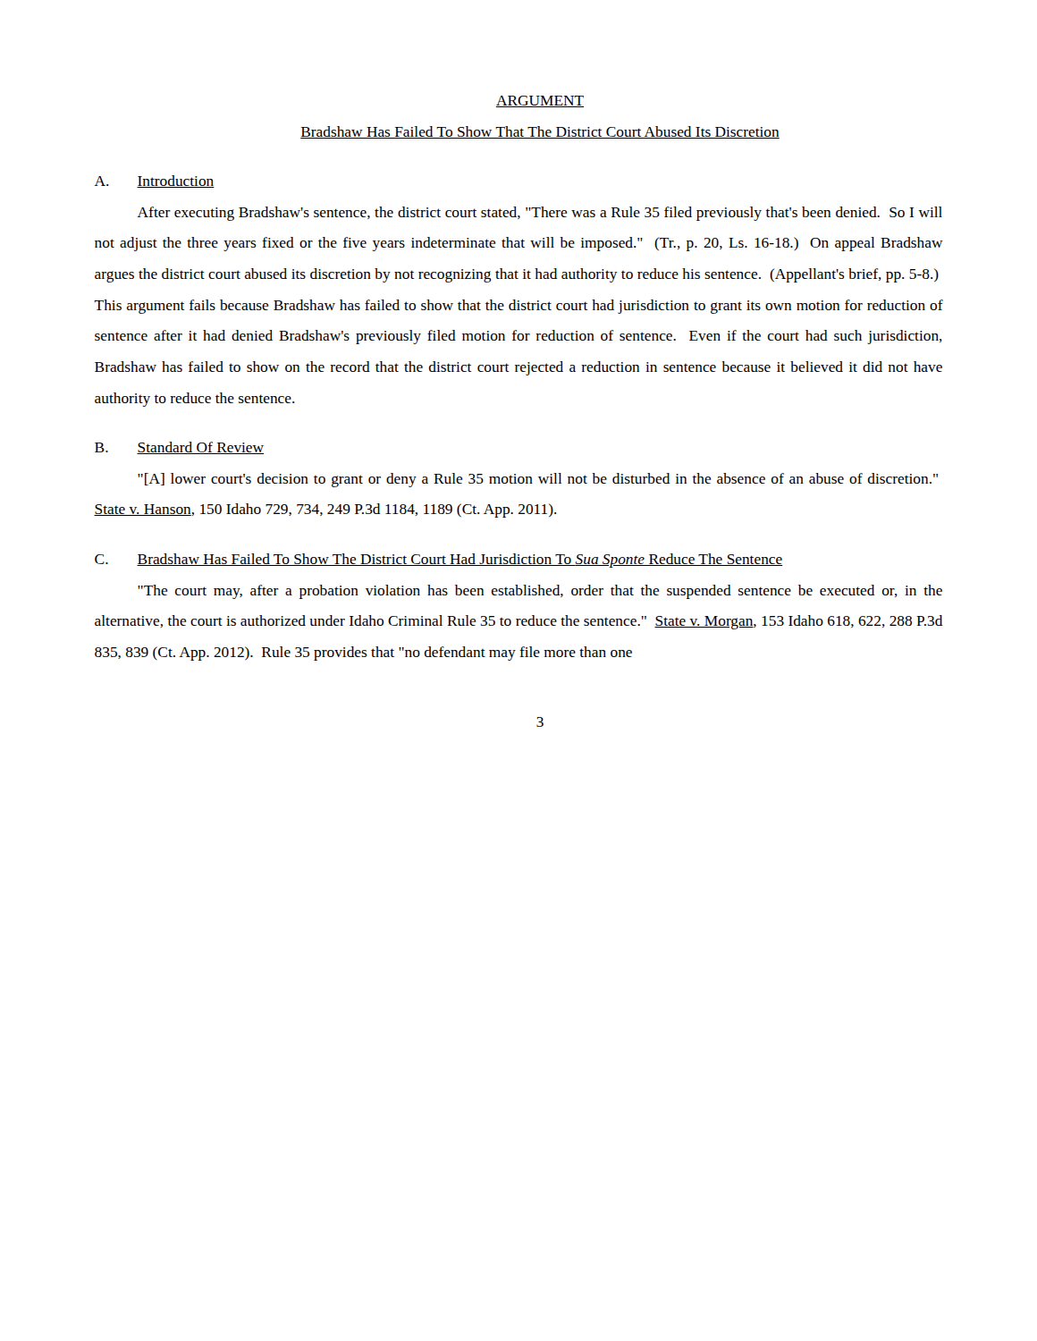ARGUMENT
Bradshaw Has Failed To Show That The District Court Abused Its Discretion
A. Introduction
After executing Bradshaw's sentence, the district court stated, "There was a Rule 35 filed previously that's been denied. So I will not adjust the three years fixed or the five years indeterminate that will be imposed." (Tr., p. 20, Ls. 16-18.) On appeal Bradshaw argues the district court abused its discretion by not recognizing that it had authority to reduce his sentence. (Appellant's brief, pp. 5-8.) This argument fails because Bradshaw has failed to show that the district court had jurisdiction to grant its own motion for reduction of sentence after it had denied Bradshaw's previously filed motion for reduction of sentence. Even if the court had such jurisdiction, Bradshaw has failed to show on the record that the district court rejected a reduction in sentence because it believed it did not have authority to reduce the sentence.
B. Standard Of Review
"[A] lower court's decision to grant or deny a Rule 35 motion will not be disturbed in the absence of an abuse of discretion." State v. Hanson, 150 Idaho 729, 734, 249 P.3d 1184, 1189 (Ct. App. 2011).
C. Bradshaw Has Failed To Show The District Court Had Jurisdiction To Sua Sponte Reduce The Sentence
"The court may, after a probation violation has been established, order that the suspended sentence be executed or, in the alternative, the court is authorized under Idaho Criminal Rule 35 to reduce the sentence." State v. Morgan, 153 Idaho 618, 622, 288 P.3d 835, 839 (Ct. App. 2012). Rule 35 provides that "no defendant may file more than one
3